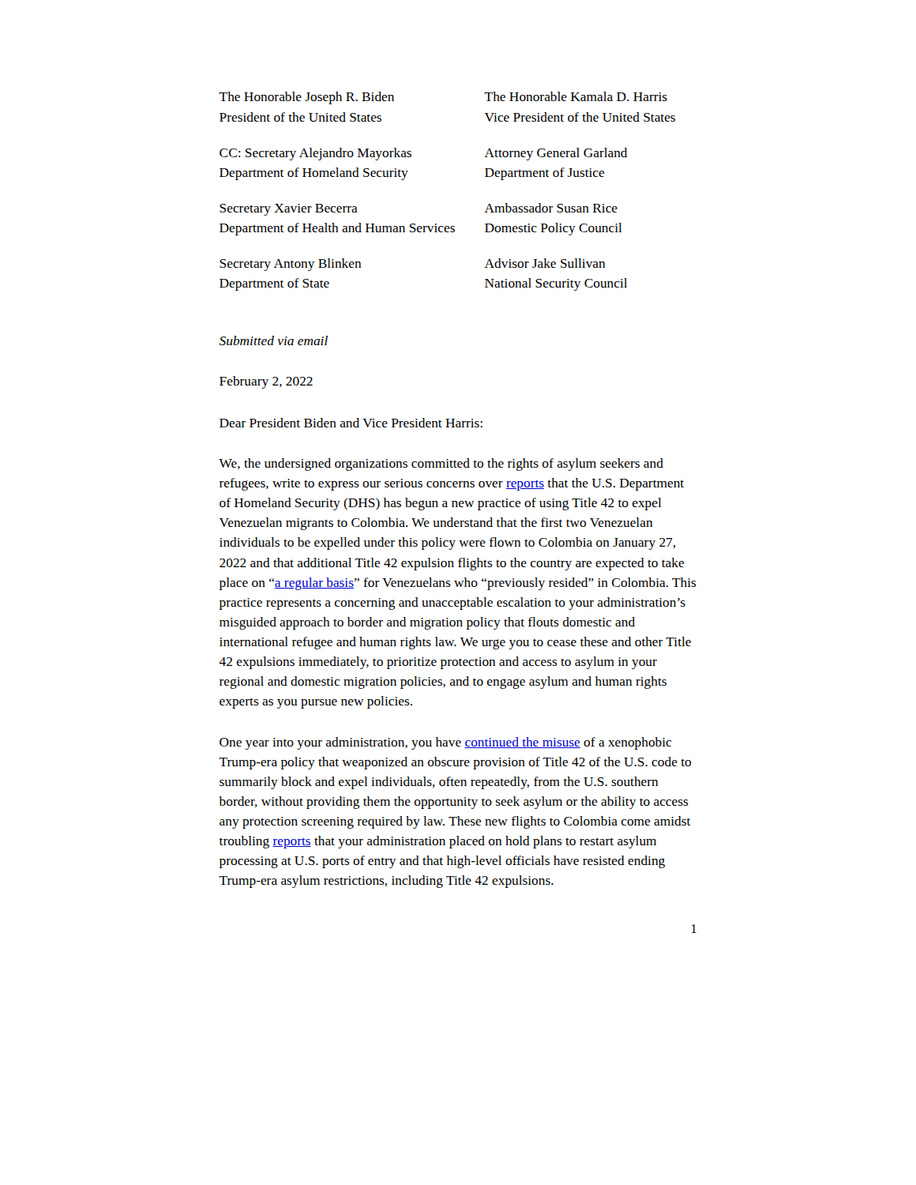| The Honorable Joseph R. Biden President of the United States | The Honorable Kamala D. Harris Vice President of the United States |
| CC: Secretary Alejandro Mayorkas Department of Homeland Security | Attorney General Garland Department of Justice |
| Secretary Xavier Becerra Department of Health and Human Services | Ambassador Susan Rice Domestic Policy Council |
| Secretary Antony Blinken Department of State | Advisor Jake Sullivan National Security Council |
Submitted via email
February 2, 2022
Dear President Biden and Vice President Harris:
We, the undersigned organizations committed to the rights of asylum seekers and refugees, write to express our serious concerns over reports that the U.S. Department of Homeland Security (DHS) has begun a new practice of using Title 42 to expel Venezuelan migrants to Colombia. We understand that the first two Venezuelan individuals to be expelled under this policy were flown to Colombia on January 27, 2022 and that additional Title 42 expulsion flights to the country are expected to take place on “a regular basis” for Venezuelans who “previously resided” in Colombia. This practice represents a concerning and unacceptable escalation to your administration’s misguided approach to border and migration policy that flouts domestic and international refugee and human rights law. We urge you to cease these and other Title 42 expulsions immediately, to prioritize protection and access to asylum in your regional and domestic migration policies, and to engage asylum and human rights experts as you pursue new policies.
One year into your administration, you have continued the misuse of a xenophobic Trump-era policy that weaponized an obscure provision of Title 42 of the U.S. code to summarily block and expel individuals, often repeatedly, from the U.S. southern border, without providing them the opportunity to seek asylum or the ability to access any protection screening required by law. These new flights to Colombia come amidst troubling reports that your administration placed on hold plans to restart asylum processing at U.S. ports of entry and that high-level officials have resisted ending Trump-era asylum restrictions, including Title 42 expulsions.
1